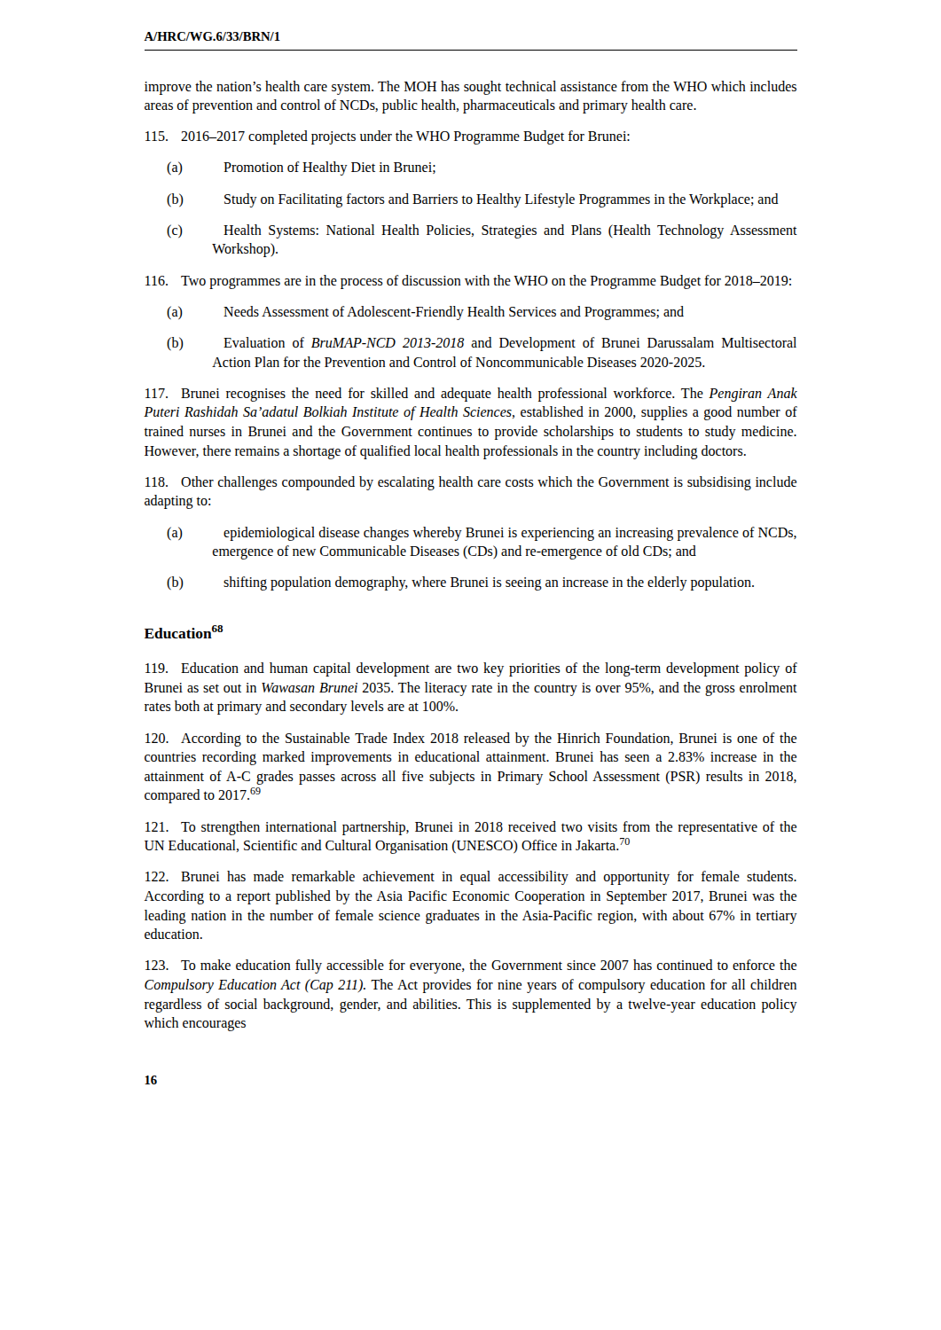A/HRC/WG.6/33/BRN/1
improve the nation’s health care system. The MOH has sought technical assistance from the WHO which includes areas of prevention and control of NCDs, public health, pharmaceuticals and primary health care.
115. 2016–2017 completed projects under the WHO Programme Budget for Brunei:
(a) Promotion of Healthy Diet in Brunei;
(b) Study on Facilitating factors and Barriers to Healthy Lifestyle Programmes in the Workplace; and
(c) Health Systems: National Health Policies, Strategies and Plans (Health Technology Assessment Workshop).
116. Two programmes are in the process of discussion with the WHO on the Programme Budget for 2018–2019:
(a) Needs Assessment of Adolescent-Friendly Health Services and Programmes; and
(b) Evaluation of BruMAP-NCD 2013-2018 and Development of Brunei Darussalam Multisectoral Action Plan for the Prevention and Control of Noncommunicable Diseases 2020-2025.
117. Brunei recognises the need for skilled and adequate health professional workforce. The Pengiran Anak Puteri Rashidah Sa’adatul Bolkiah Institute of Health Sciences, established in 2000, supplies a good number of trained nurses in Brunei and the Government continues to provide scholarships to students to study medicine. However, there remains a shortage of qualified local health professionals in the country including doctors.
118. Other challenges compounded by escalating health care costs which the Government is subsidising include adapting to:
(a) epidemiological disease changes whereby Brunei is experiencing an increasing prevalence of NCDs, emergence of new Communicable Diseases (CDs) and re-emergence of old CDs; and
(b) shifting population demography, where Brunei is seeing an increase in the elderly population.
Education68
119. Education and human capital development are two key priorities of the long-term development policy of Brunei as set out in Wawasan Brunei 2035. The literacy rate in the country is over 95%, and the gross enrolment rates both at primary and secondary levels are at 100%.
120. According to the Sustainable Trade Index 2018 released by the Hinrich Foundation, Brunei is one of the countries recording marked improvements in educational attainment. Brunei has seen a 2.83% increase in the attainment of A-C grades passes across all five subjects in Primary School Assessment (PSR) results in 2018, compared to 2017.69
121. To strengthen international partnership, Brunei in 2018 received two visits from the representative of the UN Educational, Scientific and Cultural Organisation (UNESCO) Office in Jakarta.70
122. Brunei has made remarkable achievement in equal accessibility and opportunity for female students. According to a report published by the Asia Pacific Economic Cooperation in September 2017, Brunei was the leading nation in the number of female science graduates in the Asia-Pacific region, with about 67% in tertiary education.
123. To make education fully accessible for everyone, the Government since 2007 has continued to enforce the Compulsory Education Act (Cap 211). The Act provides for nine years of compulsory education for all children regardless of social background, gender, and abilities. This is supplemented by a twelve-year education policy which encourages
16